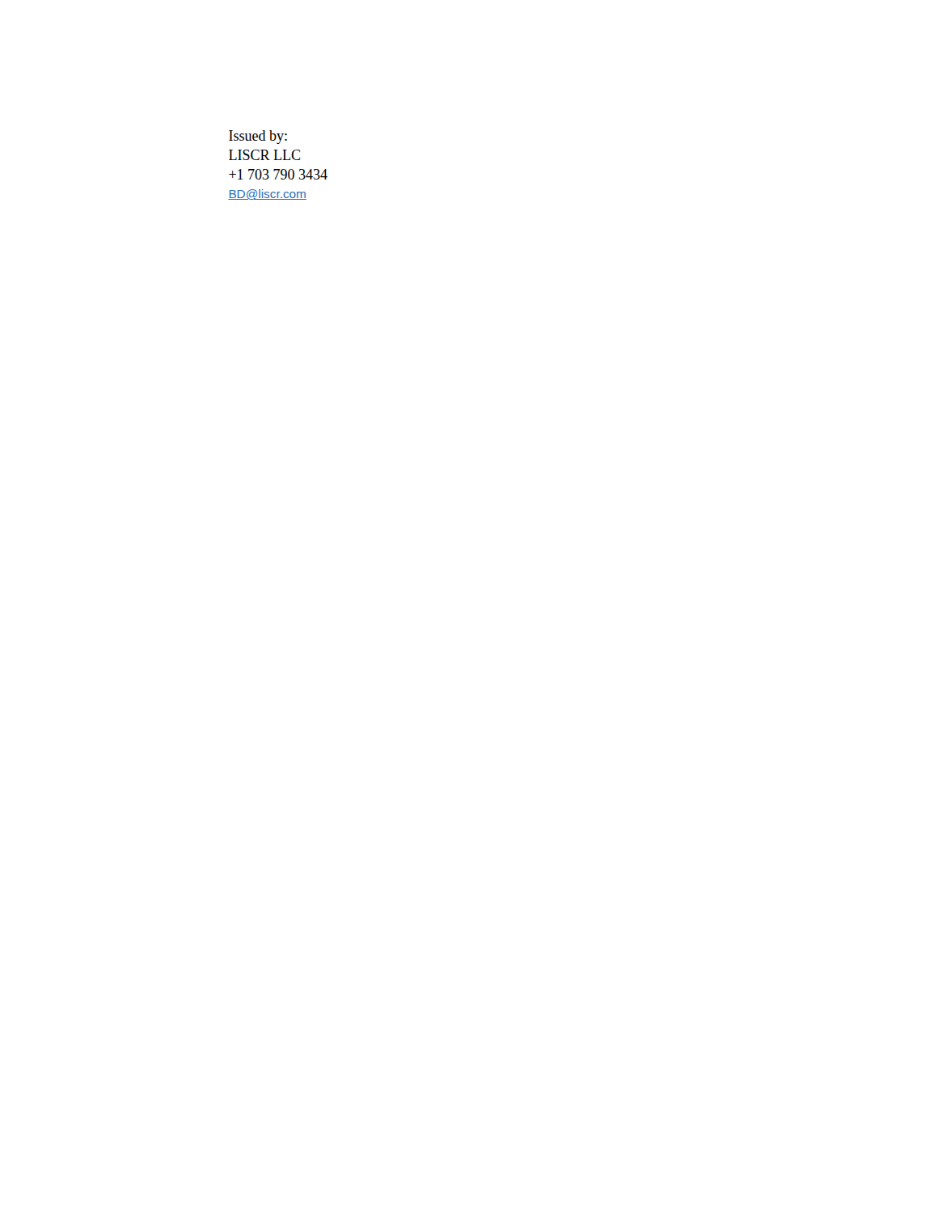Issued by:
LISCR LLC
+1 703 790 3434
BD@liscr.com